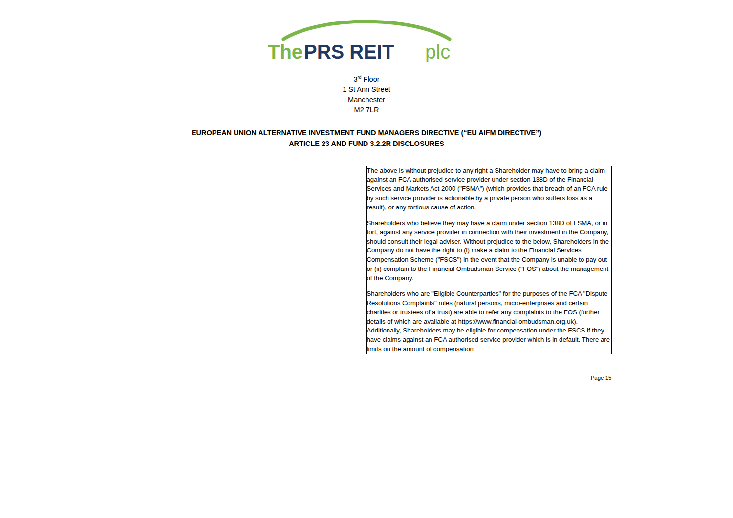The PRS REIT plc
3rd Floor
1 St Ann Street
Manchester
M2 7LR
EUROPEAN UNION ALTERNATIVE INVESTMENT FUND MANAGERS DIRECTIVE (“EU AIFM DIRECTIVE”)
ARTICLE 23 AND FUND 3.2.2R DISCLOSURES
| | The above is without prejudice to any right a Shareholder may have to bring a claim against an FCA authorised service provider under section 138D of the Financial Services and Markets Act 2000 ("FSMA") (which provides that breach of an FCA rule by such service provider is actionable by a private person who suffers loss as a result), or any tortious cause of action. Shareholders who believe they may have a claim under section 138D of FSMA, or in tort, against any service provider in connection with their investment in the Company, should consult their legal adviser. Without prejudice to the below, Shareholders in the Company do not have the right to (i) make a claim to the Financial Services Compensation Scheme ("FSCS") in the event that the Company is unable to pay out or (ii) complain to the Financial Ombudsman Service ("FOS") about the management of the Company. Shareholders who are "Eligible Counterparties" for the purposes of the FCA "Dispute Resolutions Complaints" rules (natural persons, micro-enterprises and certain charities or trustees of a trust) are able to refer any complaints to the FOS (further details of which are available at https://www.financial-ombudsman.org.uk). Additionally, Shareholders may be eligible for compensation under the FSCS if they have claims against an FCA authorised service provider which is in default. There are limits on the amount of compensation |
Page 15